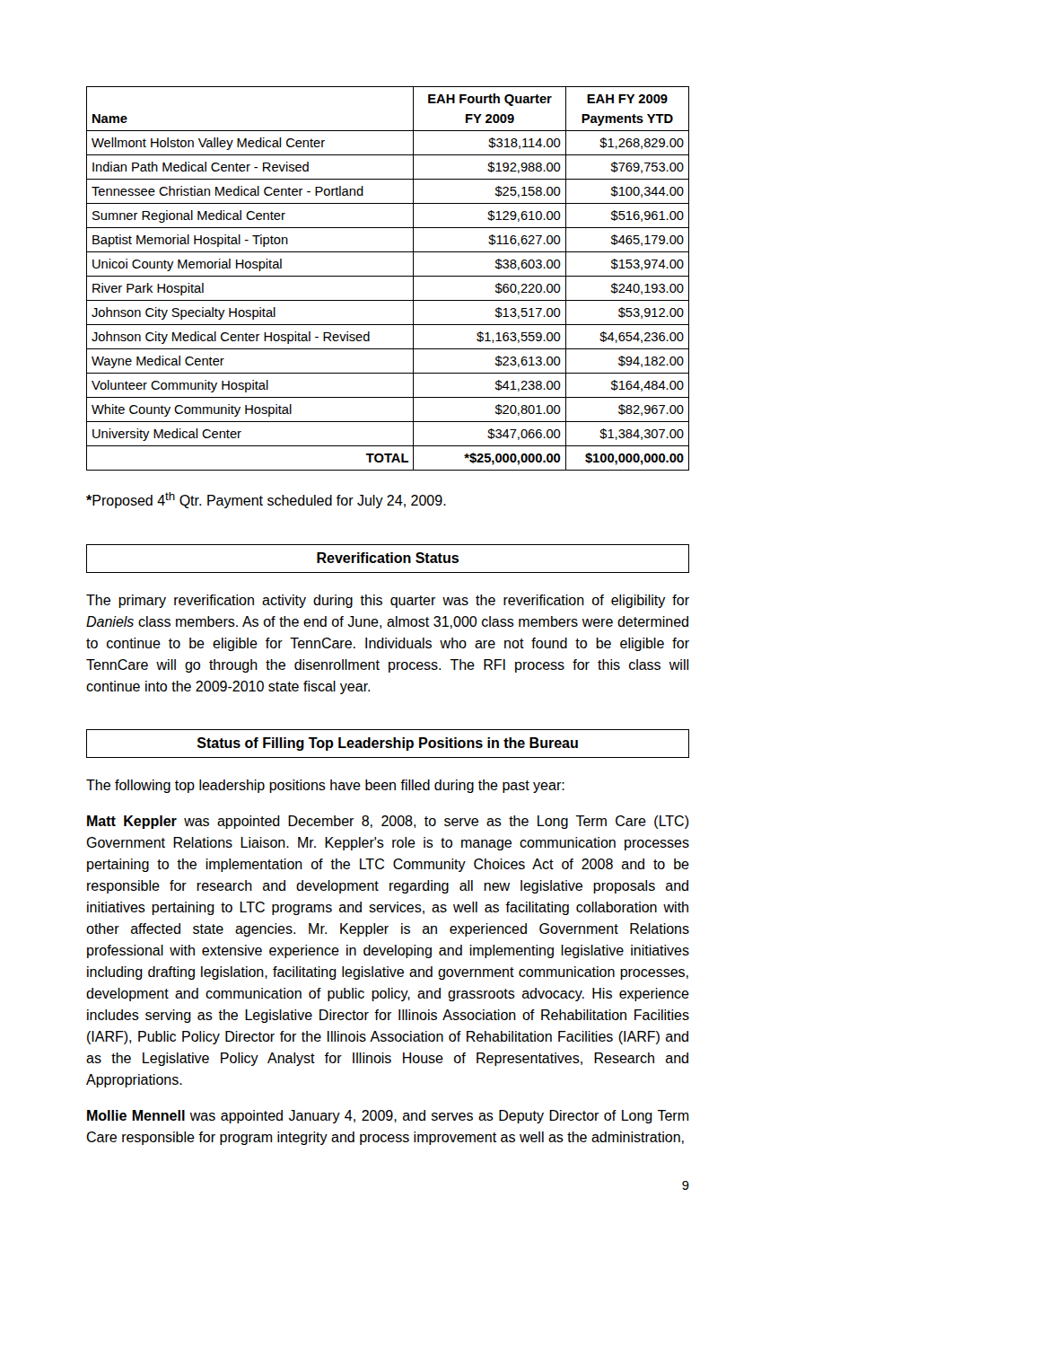| Name | EAH Fourth Quarter FY 2009 | EAH FY 2009 Payments YTD |
| --- | --- | --- |
| Wellmont Holston Valley Medical Center | $318,114.00 | $1,268,829.00 |
| Indian Path Medical Center - Revised | $192,988.00 | $769,753.00 |
| Tennessee Christian Medical Center - Portland | $25,158.00 | $100,344.00 |
| Sumner Regional Medical Center | $129,610.00 | $516,961.00 |
| Baptist Memorial Hospital - Tipton | $116,627.00 | $465,179.00 |
| Unicoi County Memorial Hospital | $38,603.00 | $153,974.00 |
| River Park Hospital | $60,220.00 | $240,193.00 |
| Johnson City Specialty Hospital | $13,517.00 | $53,912.00 |
| Johnson City Medical Center Hospital - Revised | $1,163,559.00 | $4,654,236.00 |
| Wayne Medical Center | $23,613.00 | $94,182.00 |
| Volunteer Community Hospital | $41,238.00 | $164,484.00 |
| White County Community Hospital | $20,801.00 | $82,967.00 |
| University Medical Center | $347,066.00 | $1,384,307.00 |
| TOTAL | *$25,000,000.00 | $100,000,000.00 |
*Proposed 4th Qtr. Payment scheduled for July 24, 2009.
Reverification Status
The primary reverification activity during this quarter was the reverification of eligibility for Daniels class members. As of the end of June, almost 31,000 class members were determined to continue to be eligible for TennCare. Individuals who are not found to be eligible for TennCare will go through the disenrollment process. The RFI process for this class will continue into the 2009-2010 state fiscal year.
Status of Filling Top Leadership Positions in the Bureau
The following top leadership positions have been filled during the past year:
Matt Keppler was appointed December 8, 2008, to serve as the Long Term Care (LTC) Government Relations Liaison. Mr. Keppler's role is to manage communication processes pertaining to the implementation of the LTC Community Choices Act of 2008 and to be responsible for research and development regarding all new legislative proposals and initiatives pertaining to LTC programs and services, as well as facilitating collaboration with other affected state agencies. Mr. Keppler is an experienced Government Relations professional with extensive experience in developing and implementing legislative initiatives including drafting legislation, facilitating legislative and government communication processes, development and communication of public policy, and grassroots advocacy. His experience includes serving as the Legislative Director for Illinois Association of Rehabilitation Facilities (IARF), Public Policy Director for the Illinois Association of Rehabilitation Facilities (IARF) and as the Legislative Policy Analyst for Illinois House of Representatives, Research and Appropriations.
Mollie Mennell was appointed January 4, 2009, and serves as Deputy Director of Long Term Care responsible for program integrity and process improvement as well as the administration,
9